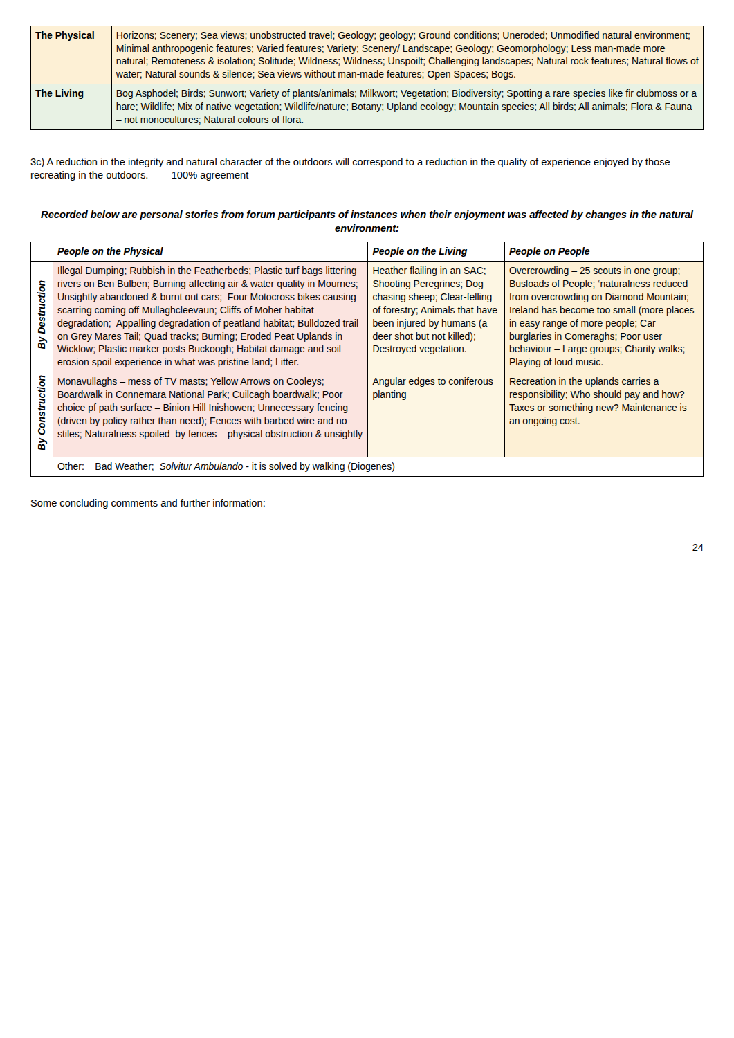| The Physical | Horizons; Scenery; Sea views; unobstructed travel; Geology; geology; Ground conditions; Uneroded; Unmodified natural environment; Minimal anthropogenic features; Varied features; Variety; Scenery/ Landscape; Geology; Geomorphology; Less man-made more natural; Remoteness & isolation; Solitude; Wildness; Wildness; Unspoilt; Challenging landscapes; Natural rock features; Natural flows of water; Natural sounds & silence; Sea views without man-made features; Open Spaces; Bogs. |
| The Living | Bog Asphodel; Birds; Sunwort; Variety of plants/animals; Milkwort; Vegetation; Biodiversity; Spotting a rare species like fir clubmoss or a hare; Wildlife; Mix of native vegetation; Wildlife/nature; Botany; Upland ecology; Mountain species; All birds; All animals; Flora & Fauna – not monocultures; Natural colours of flora. |
3c) A reduction in the integrity and natural character of the outdoors will correspond to a reduction in the quality of experience enjoyed by those recreating in the outdoors. 100% agreement
Recorded below are personal stories from forum participants of instances when their enjoyment was affected by changes in the natural environment:
| | People on the Physical | People on the Living | People on People |
| By Destruction | Illegal Dumping; Rubbish in the Featherbeds; Plastic turf bags littering rivers on Ben Bulben; Burning affecting air & water quality in Mournes; Unsightly abandoned & burnt out cars; Four Motocross bikes causing scarring coming off Mullaghcleevaun; Cliffs of Moher habitat degradation; Appalling degradation of peatland habitat; Bulldozed trail on Grey Mares Tail; Quad tracks; Burning; Eroded Peat Uplands in Wicklow; Plastic marker posts Buckoogh; Habitat damage and soil erosion spoil experience in what was pristine land; Litter. | Heather flailing in an SAC; Shooting Peregrines; Dog chasing sheep; Clear-felling of forestry; Animals that have been injured by humans (a deer shot but not killed); Destroyed vegetation. | Overcrowding – 25 scouts in one group; Busloads of People; ‘naturalness reduced from overcrowding on Diamond Mountain; Ireland has become too small (more places in easy range of more people; Car burglaries in Comeraghs; Poor user behaviour – Large groups; Charity walks; Playing of loud music. |
| By Construction | Monavullaghs – mess of TV masts; Yellow Arrows on Cooleys; Boardwalk in Connemara National Park; Cuilcagh boardwalk; Poor choice pf path surface – Binion Hill Inishowen; Unnecessary fencing (driven by policy rather than need); Fences with barbed wire and no stiles; Naturalness spoiled by fences – physical obstruction & unsightly | Angular edges to coniferous planting | Recreation in the uplands carries a responsibility; Who should pay and how? Taxes or something new? Maintenance is an ongoing cost. |
| | Other: Bad Weather; Solvitur Ambulando - it is solved by walking (Diogenes) |
Some concluding comments and further information:
24